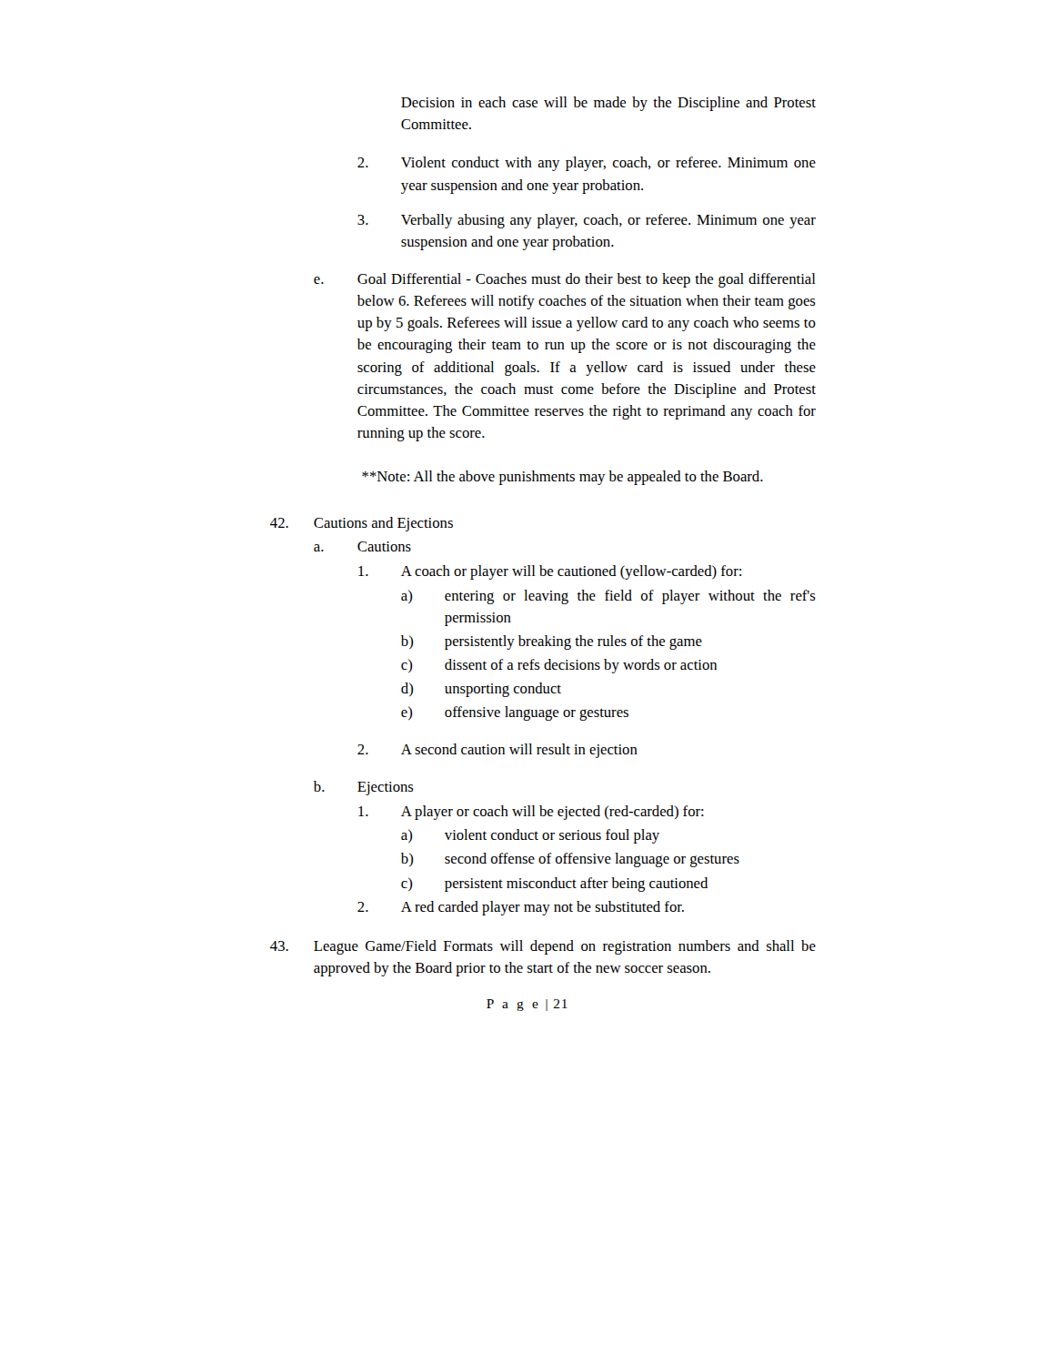Decision in each case will be made by the Discipline and Protest Committee.
2.
Violent conduct with any player, coach, or referee. Minimum one year suspension and one year probation.
3.
Verbally abusing any player, coach, or referee. Minimum one year suspension and one year probation.
e.
Goal Differential - Coaches must do their best to keep the goal differential below 6. Referees will notify coaches of the situation when their team goes up by 5 goals. Referees will issue a yellow card to any coach who seems to be encouraging their team to run up the score or is not discouraging the scoring of additional goals. If a yellow card is issued under these circumstances, the coach must come before the Discipline and Protest Committee. The Committee reserves the right to reprimand any coach for running up the score.
**Note: All the above punishments may be appealed to the Board.
42.
Cautions and Ejections
a.
Cautions
1.
A coach or player will be cautioned (yellow-carded) for:
a)
entering or leaving the field of player without the ref's permission
b)
persistently breaking the rules of the game
c)
dissent of a refs decisions by words or action
d)
unsporting conduct
e)
offensive language or gestures
2.
A second caution will result in ejection
b.
Ejections
1.
A player or coach will be ejected (red-carded) for:
a)
violent conduct or serious foul play
b)
second offense of offensive language or gestures
c)
persistent misconduct after being cautioned
2.
A red carded player may not be substituted for.
43.
League Game/Field Formats will depend on registration numbers and shall be approved by the Board prior to the start of the new soccer season.
P a g e | 21